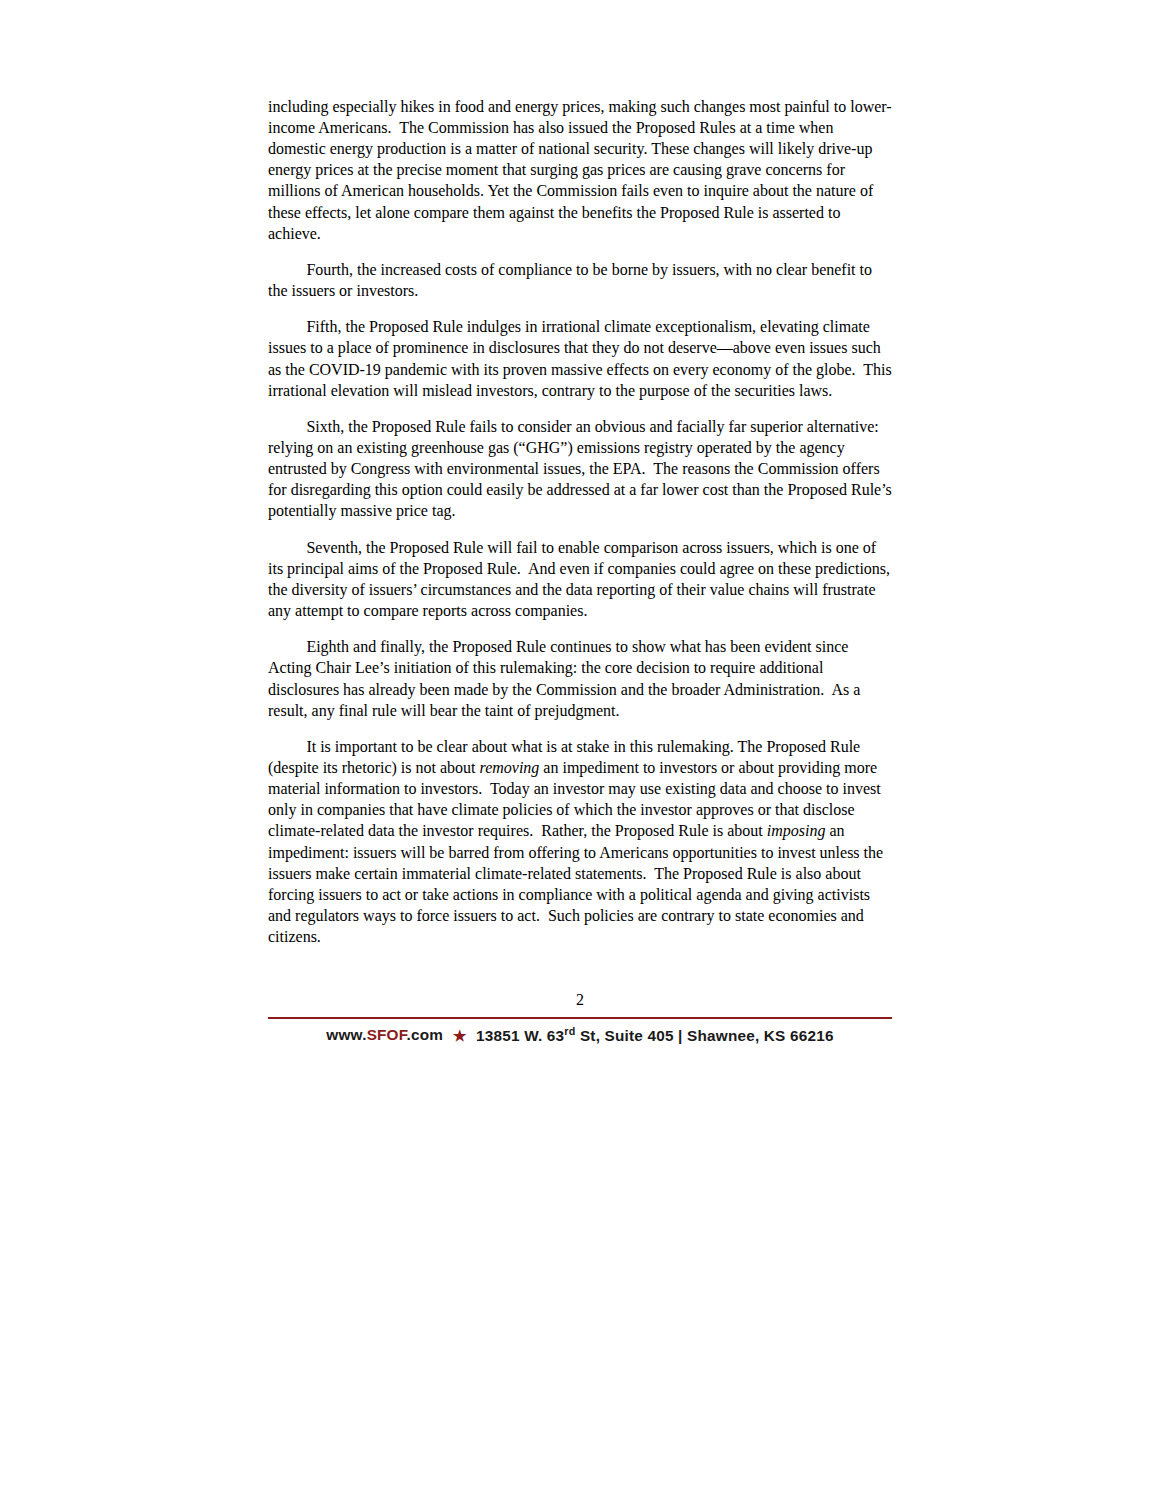including especially hikes in food and energy prices, making such changes most painful to lower-income Americans. The Commission has also issued the Proposed Rules at a time when domestic energy production is a matter of national security. These changes will likely drive-up energy prices at the precise moment that surging gas prices are causing grave concerns for millions of American households. Yet the Commission fails even to inquire about the nature of these effects, let alone compare them against the benefits the Proposed Rule is asserted to achieve.
Fourth, the increased costs of compliance to be borne by issuers, with no clear benefit to the issuers or investors.
Fifth, the Proposed Rule indulges in irrational climate exceptionalism, elevating climate issues to a place of prominence in disclosures that they do not deserve—above even issues such as the COVID-19 pandemic with its proven massive effects on every economy of the globe. This irrational elevation will mislead investors, contrary to the purpose of the securities laws.
Sixth, the Proposed Rule fails to consider an obvious and facially far superior alternative: relying on an existing greenhouse gas (“GHG”) emissions registry operated by the agency entrusted by Congress with environmental issues, the EPA. The reasons the Commission offers for disregarding this option could easily be addressed at a far lower cost than the Proposed Rule’s potentially massive price tag.
Seventh, the Proposed Rule will fail to enable comparison across issuers, which is one of its principal aims of the Proposed Rule. And even if companies could agree on these predictions, the diversity of issuers’ circumstances and the data reporting of their value chains will frustrate any attempt to compare reports across companies.
Eighth and finally, the Proposed Rule continues to show what has been evident since Acting Chair Lee’s initiation of this rulemaking: the core decision to require additional disclosures has already been made by the Commission and the broader Administration. As a result, any final rule will bear the taint of prejudgment.
It is important to be clear about what is at stake in this rulemaking. The Proposed Rule (despite its rhetoric) is not about removing an impediment to investors or about providing more material information to investors. Today an investor may use existing data and choose to invest only in companies that have climate policies of which the investor approves or that disclose climate-related data the investor requires. Rather, the Proposed Rule is about imposing an impediment: issuers will be barred from offering to Americans opportunities to invest unless the issuers make certain immaterial climate-related statements. The Proposed Rule is also about forcing issuers to act or take actions in compliance with a political agenda and giving activists and regulators ways to force issuers to act. Such policies are contrary to state economies and citizens.
2
www. SFOF.com ★ 13851 W. 63rd St, Suite 405 | Shawnee, KS 66216